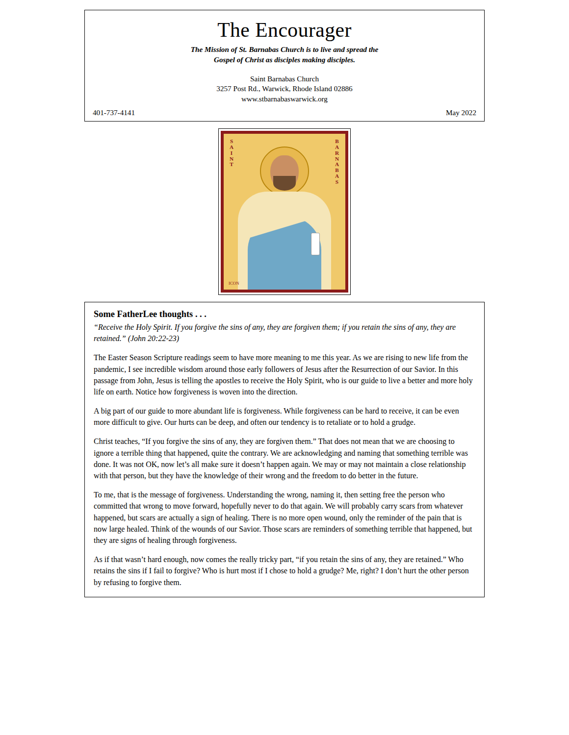The Encourager
The Mission of St. Barnabas Church is to live and spread the
Gospel of Christ as disciples making disciples.
Saint Barnabas Church
3257 Post Rd., Warwick, Rhode Island 02886
www.stbarnabaswarwick.org
401-737-4141 May 2022
S
A
I
N
T
B
A
R
N
A
B
A
S
ICON
Some FatherLee thoughts . . .
“Receive the Holy Spirit. If you forgive the sins of any, they are forgiven them; if you retain the sins of any, they are retained.” (John 20:22-23)
The Easter Season Scripture readings seem to have more meaning to me this year. As we are rising to new life from the pandemic, I see incredible wisdom around those early followers of Jesus after the Resurrection of our Savior. In this passage from John, Jesus is telling the apostles to receive the Holy Spirit, who is our guide to live a better and more holy life on earth. Notice how forgiveness is woven into the direction.
A big part of our guide to more abundant life is forgiveness. While forgiveness can be hard to receive, it can be even more difficult to give. Our hurts can be deep, and often our tendency is to retaliate or to hold a grudge.
Christ teaches, “If you forgive the sins of any, they are forgiven them.” That does not mean that we are choosing to ignore a terrible thing that happened, quite the contrary. We are acknowledging and naming that something terrible was done. It was not OK, now let’s all make sure it doesn’t happen again. We may or may not maintain a close relationship with that person, but they have the knowledge of their wrong and the freedom to do better in the future.
To me, that is the message of forgiveness. Understanding the wrong, naming it, then setting free the person who committed that wrong to move forward, hopefully never to do that again. We will probably carry scars from whatever happened, but scars are actually a sign of healing. There is no more open wound, only the reminder of the pain that is now large healed. Think of the wounds of our Savior. Those scars are reminders of something terrible that happened, but they are signs of healing through forgiveness.
As if that wasn’t hard enough, now comes the really tricky part, “if you retain the sins of any, they are retained.” Who retains the sins if I fail to forgive? Who is hurt most if I chose to hold a grudge? Me, right? I don’t hurt the other person by refusing to forgive them.